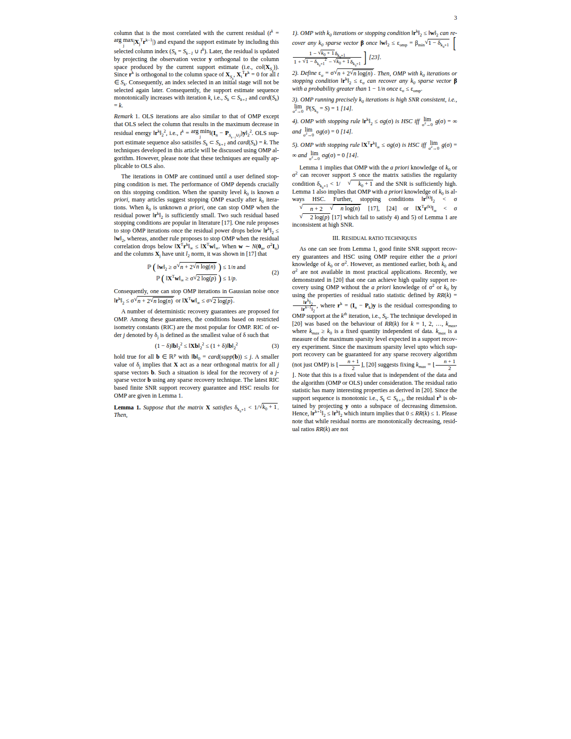3
column that is the most correlated with the current residual (tk = arg max j|XjTrk−1|) and expand the support estimate by including this selected column index (Sk = Sk−1 ∪ tk). Later, the residual is updated by projecting the observation vector y orthogonal to the column space produced by the current support estimate (i.e., col(XSk)). Since rk is orthogonal to the column space of XSk, XtTrk = 0 for all t ∈ Sk. Consequently, an index selected in an initial stage will not be selected again later. Consequently, the support estimate sequence monotonically increases with iteration k, i.e., Sk ⊂ Sk+1 and card(Sk) = k.
Remark 1. OLS iterations are also similar to that of OMP except that OLS select the column that results in the maximum decrease in residual energy ‖rk‖22, i.e., tk = arg min j‖(In − PSk−1∪j)y‖22. OLS support estimate sequence also satisifes Sk ⊂ Sk+1 and card(Sk) = k. The techniques developed in this article will be discussed using OMP algorithm. However, please note that these techniques are equally applicable to OLS also.
The iterations in OMP are continued until a user defined stopping condition is met. The performance of OMP depends crucially on this stopping condition. When the sparsity level k0 is known a priori, many articles suggest stopping OMP exactly after k0 iterations. When k0 is unknown a priori, one can stop OMP when the residual power ‖rk‖2 is sufficiently small. Two such residual based stopping conditions are popular in literature [17]. One rule proposes to stop OMP iterations once the residual power drops below ‖rk‖2 ≤ ‖w‖2, whereas, another rule proposes to stop OMP when the residual correlation drops below ‖XTrk‖∞ ≤ ‖XTw‖∞. When w ∼ N(0n, σ2In) and the columns Xj have unit l2 norm, it was shown in [17] that
ℙ ( ‖w‖2 ≥ σn + 2n log(n) ) ≤ 1/n and
ℙ ( ‖XTw‖∞ ≥ σ2 log(p) ) ≤ 1/p. (2)
Consequently, one can stop OMP iterations in Gaussian noise once ‖rk‖2 ≤ σn + 2n log(n) or ‖XTw‖∞ ≤ σ2 log(p).
A number of deterministic recovery guarantees are proposed for OMP. Among these guarantees, the conditions based on restricted isometry constants (RIC) are the most popular for OMP. RIC of order j denoted by δj is defined as the smallest value of δ such that
(1 − δ)‖b‖22 ≤ ‖Xb‖22 ≤ (1 + δ)‖b‖22 (3)
hold true for all b ∈ ℝp with ‖b‖0 = card(supp(b)) ≤ j. A smaller value of δj implies that X act as a near orthogonal matrix for all j sparse vectors b. Such a situation is ideal for the recovery of a j-sparse vector b using any sparse recovery technique. The latest RIC based finite SNR support recovery guarantee and HSC results for OMP are given in Lemma 1.
Lemma 1. Suppose that the matrix X satisfies δk0+1 < 1/k0 + 1. Then,
1). OMP with k0 iterations or stopping condition ‖rk‖2 ≤ ‖w‖2 can recover any k0 sparse vector β once ‖w‖2 ≤ εomp = βmin1 − δk0+1 [1 − k0 + 1δk0+11 + 1 − δk0+12 − k0 + 1δk0+1] [23].
2). Define εσ = σn + 2n log(n). Then, OMP with k0 iterations or stopping condition ‖rk‖2 ≤ εσ can recover any k0 sparse vector β with a probability greater than 1 − 1/n once εσ ≤ εomp.
3). OMP running precisely k0 iterations is high SNR consistent, i.e., lim σ2→0 ℙ(Sk0 = S) = 1 [14].
4). OMP with stopping rule ‖rk‖2 ≤ σg(σ) is HSC iff lim σ2→0 g(σ) = ∞ and lim σ2→0 σg(σ) = 0 [14].
5). OMP with stopping rule ‖XTrk‖∞ ≤ σg(σ) is HSC iff lim σ2→0 g(σ) = ∞ and lim σ2→0 σg(σ) = 0 [14].
Lemma 1 implies that OMP with the a priori knowledge of k0 or σ2 can recover support S once the matrix satisfies the regularity condition δk0+1 < 1/k0 + 1 and the SNR is sufficiently high. Lemma 1 also implies that OMP with a priori knowledge of k0 is always HSC. Further, stopping conditions ‖r(k)‖2 < σn + 2n log(n) [17], [24] or ‖XTr(k)‖∞ < σ2 log(p) [17] which fail to satisfy 4) and 5) of Lemma 1 are inconsistent at high SNR.
III. RESIDUAL RATIO TECHNIQUES
As one can see from Lemma 1, good finite SNR support recovery guarantees and HSC using OMP require either the a priori knowledge of k0 or σ2. However, as mentioned earlier, both k0 and σ2 are not available in most practical applications. Recently, we demonstrated in [20] that one can achieve high quality support recovery using OMP without the a priori knowledge of σ2 or k0 by using the properties of residual ratio statistic defined by RR(k) = ‖rk‖2‖rk−1‖2, where rk = (In − Pk)y is the residual corresponding to OMP support at the kth iteration, i.e., Sk. The technique developed in [20] was based on the behaviour of RR(k) for k = 1, 2, …, kmax, where kmax ≥ k0 is a fixed quantity independent of data. kmax is a measure of the maximum sparsity level expected in a support recovery experiment. Since the maximum sparsity level upto which support recovery can be guaranteed for any sparse recovery algorithm (not just OMP) is ⌊n + 12⌋, [20] suggests fixing kmax = ⌊n + 12⌋. Note that this is a fixed value that is independent of the data and the algorithm (OMP or OLS) under consideration. The residual ratio statistic has many interesting properties as derived in [20]. Since the support sequence is monotonic i.e., Sk ⊂ Sk+1, the residual rk is obtained by projecting y onto a subspace of decreasing dimension. Hence, ‖rk+1‖2 ≤ ‖rk‖2 which inturn implies that 0 ≤ RR(k) ≤ 1. Please note that while residual norms are monotonically decreasing, residual ratios RR(k) are not